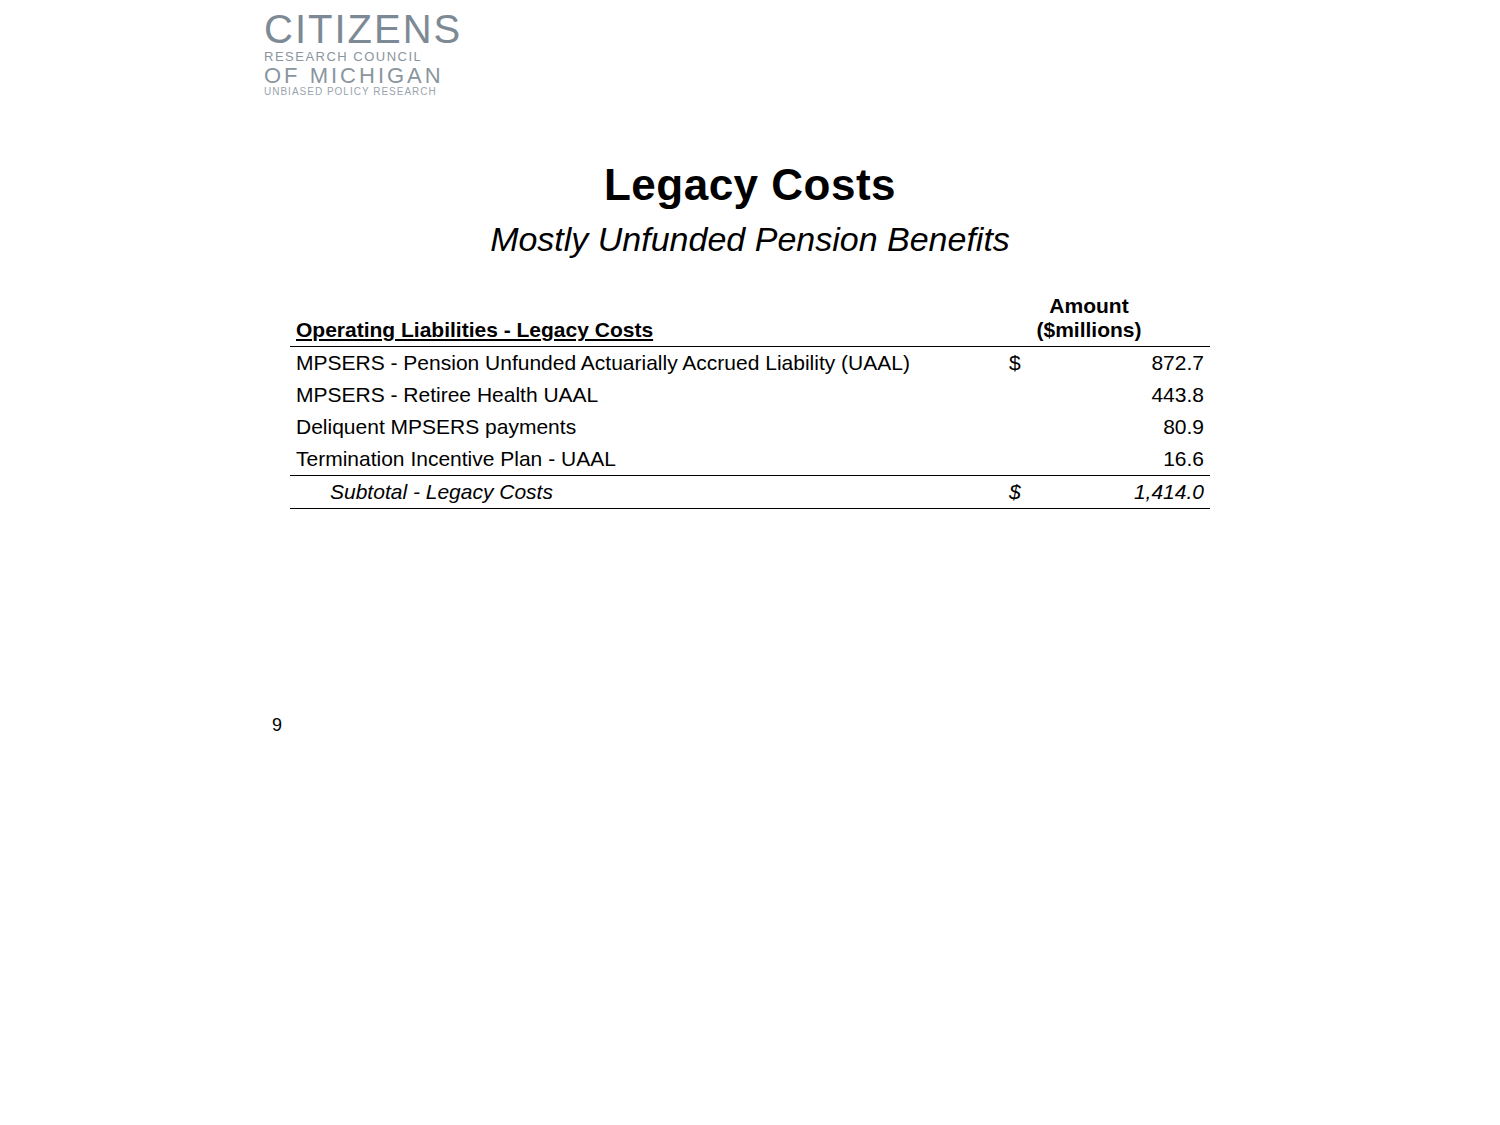CITIZENS
RESEARCH COUNCIL
OF MICHIGAN
UNBIASED POLICY RESEARCH
Legacy Costs
Mostly Unfunded Pension Benefits
| Operating Liabilities - Legacy Costs | Amount ($millions) |
| --- | --- |
| MPSERS - Pension Unfunded Actuarially Accrued Liability (UAAL) | $ | 872.7 |
| MPSERS - Retiree Health UAAL | | 443.8 |
| Deliquent MPSERS payments | | 80.9 |
| Termination Incentive Plan - UAAL | | 16.6 |
| Subtotal - Legacy Costs | $ | 1,414.0 |
9